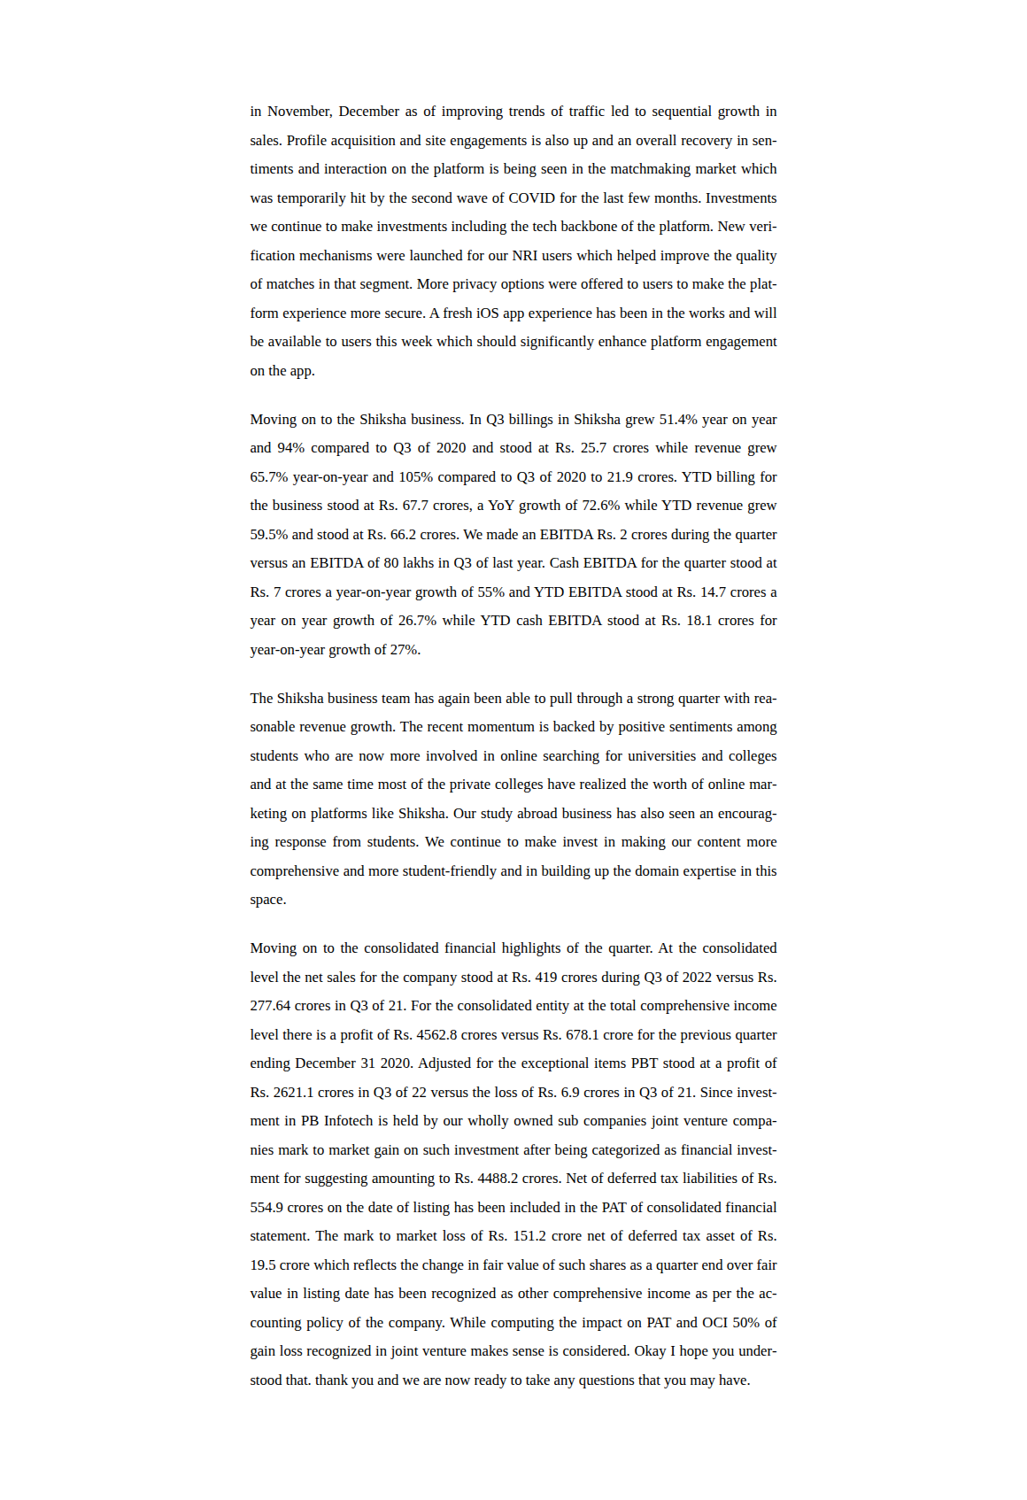in November, December as of improving trends of traffic led to sequential growth in sales. Profile acquisition and site engagements is also up and an overall recovery in sentiments and interaction on the platform is being seen in the matchmaking market which was temporarily hit by the second wave of COVID for the last few months. Investments we continue to make investments including the tech backbone of the platform. New verification mechanisms were launched for our NRI users which helped improve the quality of matches in that segment. More privacy options were offered to users to make the platform experience more secure. A fresh iOS app experience has been in the works and will be available to users this week which should significantly enhance platform engagement on the app.
Moving on to the Shiksha business. In Q3 billings in Shiksha grew 51.4% year on year and 94% compared to Q3 of 2020 and stood at Rs. 25.7 crores while revenue grew 65.7% year-on-year and 105% compared to Q3 of 2020 to 21.9 crores. YTD billing for the business stood at Rs. 67.7 crores, a YoY growth of 72.6% while YTD revenue grew 59.5% and stood at Rs. 66.2 crores. We made an EBITDA Rs. 2 crores during the quarter versus an EBITDA of 80 lakhs in Q3 of last year. Cash EBITDA for the quarter stood at Rs. 7 crores a year-on-year growth of 55% and YTD EBITDA stood at Rs. 14.7 crores a year on year growth of 26.7% while YTD cash EBITDA stood at Rs. 18.1 crores for year-on-year growth of 27%.
The Shiksha business team has again been able to pull through a strong quarter with reasonable revenue growth. The recent momentum is backed by positive sentiments among students who are now more involved in online searching for universities and colleges and at the same time most of the private colleges have realized the worth of online marketing on platforms like Shiksha. Our study abroad business has also seen an encouraging response from students. We continue to make invest in making our content more comprehensive and more student-friendly and in building up the domain expertise in this space.
Moving on to the consolidated financial highlights of the quarter. At the consolidated level the net sales for the company stood at Rs. 419 crores during Q3 of 2022 versus Rs. 277.64 crores in Q3 of 21. For the consolidated entity at the total comprehensive income level there is a profit of Rs. 4562.8 crores versus Rs. 678.1 crore for the previous quarter ending December 31 2020. Adjusted for the exceptional items PBT stood at a profit of Rs. 2621.1 crores in Q3 of 22 versus the loss of Rs. 6.9 crores in Q3 of 21. Since investment in PB Infotech is held by our wholly owned sub companies joint venture companies mark to market gain on such investment after being categorized as financial investment for suggesting amounting to Rs. 4488.2 crores. Net of deferred tax liabilities of Rs. 554.9 crores on the date of listing has been included in the PAT of consolidated financial statement. The mark to market loss of Rs. 151.2 crore net of deferred tax asset of Rs. 19.5 crore which reflects the change in fair value of such shares as a quarter end over fair value in listing date has been recognized as other comprehensive income as per the accounting policy of the company. While computing the impact on PAT and OCI 50% of gain loss recognized in joint venture makes sense is considered. Okay I hope you understood that. thank you and we are now ready to take any questions that you may have.